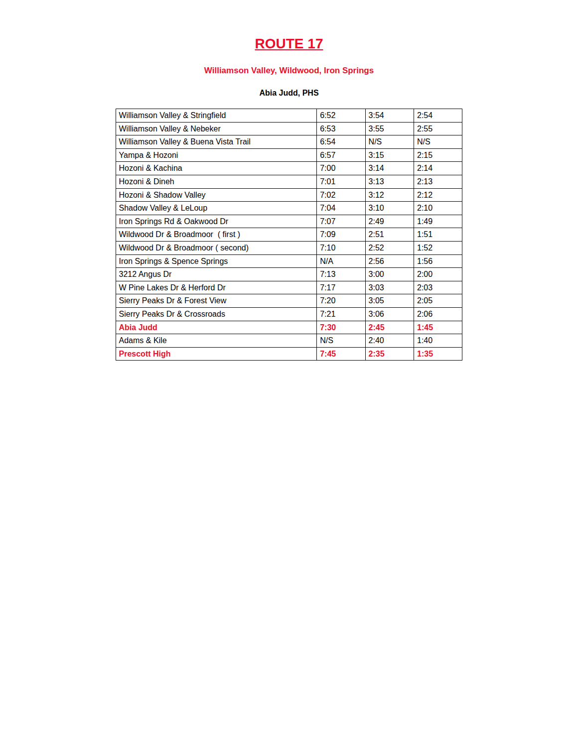ROUTE 17
Williamson Valley, Wildwood, Iron Springs
Abia Judd, PHS
| Williamson Valley & Stringfield | 6:52 | 3:54 | 2:54 |
| Williamson Valley & Nebeker | 6:53 | 3:55 | 2:55 |
| Williamson Valley & Buena Vista Trail | 6:54 | N/S | N/S |
| Yampa & Hozoni | 6:57 | 3:15 | 2:15 |
| Hozoni & Kachina | 7:00 | 3:14 | 2:14 |
| Hozoni & Dineh | 7:01 | 3:13 | 2:13 |
| Hozoni & Shadow Valley | 7:02 | 3:12 | 2:12 |
| Shadow Valley & LeLoup | 7:04 | 3:10 | 2:10 |
| Iron Springs Rd & Oakwood Dr | 7:07 | 2:49 | 1:49 |
| Wildwood Dr & Broadmoor ( first ) | 7:09 | 2:51 | 1:51 |
| Wildwood Dr & Broadmoor ( second) | 7:10 | 2:52 | 1:52 |
| Iron Springs & Spence Springs | N/A | 2:56 | 1:56 |
| 3212 Angus Dr | 7:13 | 3:00 | 2:00 |
| W Pine Lakes Dr & Herford Dr | 7:17 | 3:03 | 2:03 |
| Sierry Peaks Dr & Forest View | 7:20 | 3:05 | 2:05 |
| Sierry Peaks Dr & Crossroads | 7:21 | 3:06 | 2:06 |
| Abia Judd | 7:30 | 2:45 | 1:45 |
| Adams & Kile | N/S | 2:40 | 1:40 |
| Prescott High | 7:45 | 2:35 | 1:35 |